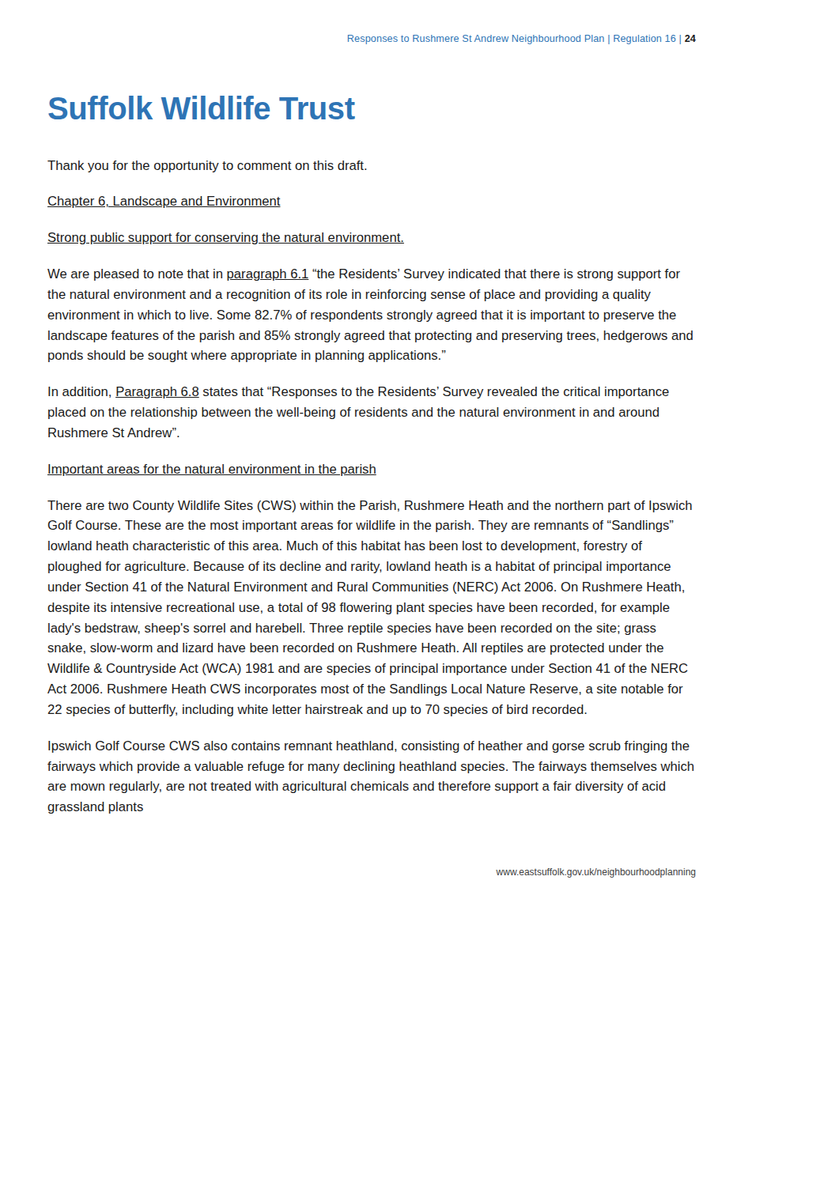Responses to Rushmere St Andrew Neighbourhood Plan | Regulation 16 | 24
Suffolk Wildlife Trust
Thank you for the opportunity to comment on this draft.
Chapter 6, Landscape and Environment
Strong public support for conserving the natural environment.
We are pleased to note that in paragraph 6.1 “the Residents’ Survey indicated that there is strong support for the natural environment and a recognition of its role in reinforcing sense of place and providing a quality environment in which to live. Some 82.7% of respondents strongly agreed that it is important to preserve the landscape features of the parish and 85% strongly agreed that protecting and preserving trees, hedgerows and ponds should be sought where appropriate in planning applications.”
In addition, Paragraph 6.8 states that “Responses to the Residents’ Survey revealed the critical importance placed on the relationship between the well-being of residents and the natural environment in and around Rushmere St Andrew”.
Important areas for the natural environment in the parish
There are two County Wildlife Sites (CWS) within the Parish, Rushmere Heath and the northern part of Ipswich Golf Course. These are the most important areas for wildlife in the parish. They are remnants of “Sandlings” lowland heath characteristic of this area. Much of this habitat has been lost to development, forestry of ploughed for agriculture. Because of its decline and rarity, lowland heath is a habitat of principal importance under Section 41 of the Natural Environment and Rural Communities (NERC) Act 2006. On Rushmere Heath, despite its intensive recreational use, a total of 98 flowering plant species have been recorded, for example lady's bedstraw, sheep's sorrel and harebell. Three reptile species have been recorded on the site; grass snake, slow-worm and lizard have been recorded on Rushmere Heath. All reptiles are protected under the Wildlife & Countryside Act (WCA) 1981 and are species of principal importance under Section 41 of the NERC Act 2006. Rushmere Heath CWS incorporates most of the Sandlings Local Nature Reserve, a site notable for 22 species of butterfly, including white letter hairstreak and up to 70 species of bird recorded.
Ipswich Golf Course CWS also contains remnant heathland, consisting of heather and gorse scrub fringing the fairways which provide a valuable refuge for many declining heathland species. The fairways themselves which are mown regularly, are not treated with agricultural chemicals and therefore support a fair diversity of acid grassland plants
www.eastsuffolk.gov.uk/neighbourhoodplanning